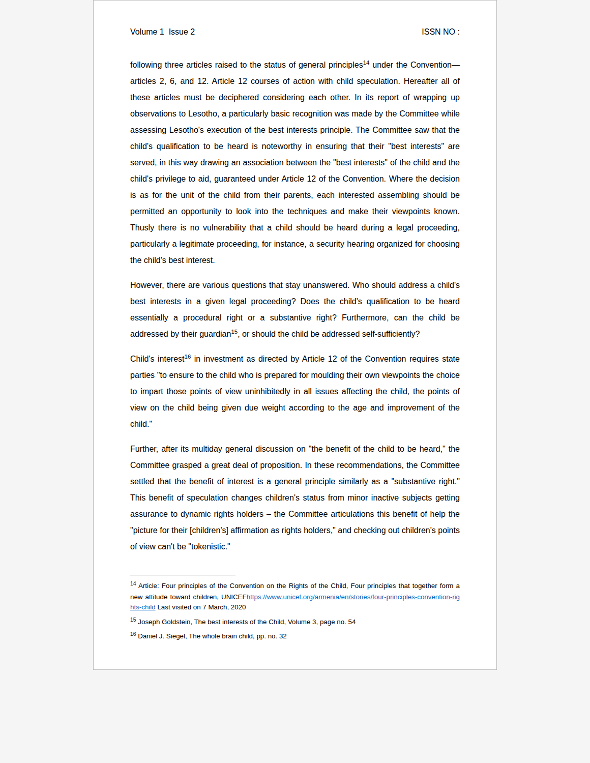Volume 1 Issue 2 ISSN NO :
following three articles raised to the status of general principles14 under the Convention—articles 2, 6, and 12. Article 12 courses of action with child speculation. Hereafter all of these articles must be deciphered considering each other. In its report of wrapping up observations to Lesotho, a particularly basic recognition was made by the Committee while assessing Lesotho's execution of the best interests principle. The Committee saw that the child's qualification to be heard is noteworthy in ensuring that their "best interests" are served, in this way drawing an association between the "best interests" of the child and the child's privilege to aid, guaranteed under Article 12 of the Convention. Where the decision is as for the unit of the child from their parents, each interested assembling should be permitted an opportunity to look into the techniques and make their viewpoints known. Thusly there is no vulnerability that a child should be heard during a legal proceeding, particularly a legitimate proceeding, for instance, a security hearing organized for choosing the child's best interest.
However, there are various questions that stay unanswered. Who should address a child's best interests in a given legal proceeding? Does the child's qualification to be heard essentially a procedural right or a substantive right? Furthermore, can the child be addressed by their guardian15, or should the child be addressed self-sufficiently?
Child's interest16 in investment as directed by Article 12 of the Convention requires state parties "to ensure to the child who is prepared for moulding their own viewpoints the choice to impart those points of view uninhibitedly in all issues affecting the child, the points of view on the child being given due weight according to the age and improvement of the child."
Further, after its multiday general discussion on "the benefit of the child to be heard," the Committee grasped a great deal of proposition. In these recommendations, the Committee settled that the benefit of interest is a general principle similarly as a "substantive right." This benefit of speculation changes children's status from minor inactive subjects getting assurance to dynamic rights holders – the Committee articulations this benefit of help the "picture for their [children's] affirmation as rights holders," and checking out children's points of view can't be "tokenistic."
14 Article: Four principles of the Convention on the Rights of the Child, Four principles that together form a new attitude toward children, UNICEFhttps://www.unicef.org/armenia/en/stories/four-principles-convention-rights-child Last visited on 7 March, 2020
15 Joseph Goldstein, The best interests of the Child, Volume 3, page no. 54
16 Daniel J. Siegel, The whole brain child, pp. no. 32